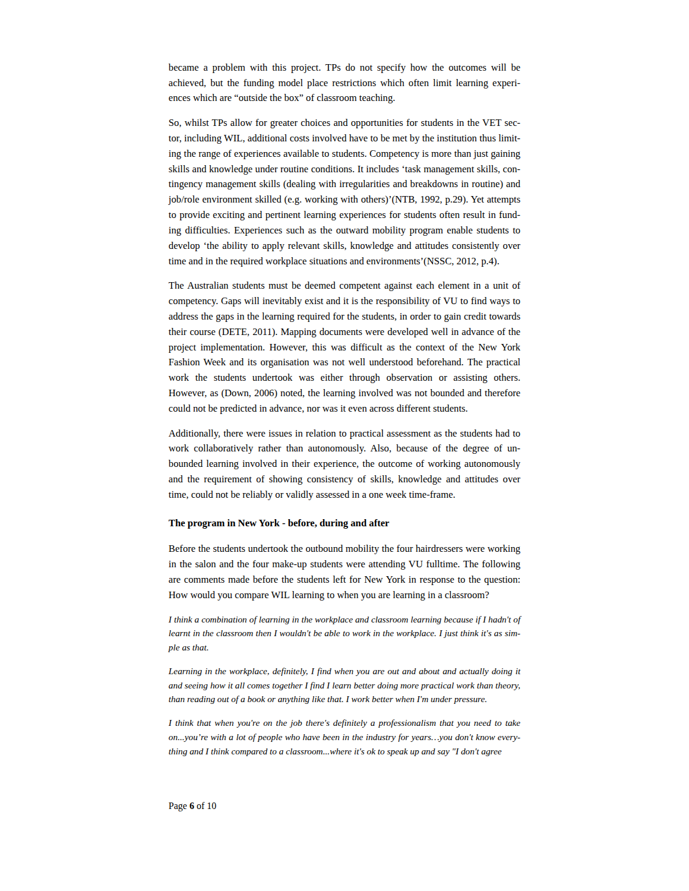became a problem with this project. TPs do not specify how the outcomes will be achieved, but the funding model place restrictions which often limit learning experiences which are “outside the box” of classroom teaching.
So, whilst TPs allow for greater choices and opportunities for students in the VET sector, including WIL, additional costs involved have to be met by the institution thus limiting the range of experiences available to students. Competency is more than just gaining skills and knowledge under routine conditions. It includes ‘task management skills, contingency management skills (dealing with irregularities and breakdowns in routine) and job/role environment skilled (e.g. working with others)’(NTB, 1992, p.29). Yet attempts to provide exciting and pertinent learning experiences for students often result in funding difficulties. Experiences such as the outward mobility program enable students to develop ‘the ability to apply relevant skills, knowledge and attitudes consistently over time and in the required workplace situations and environments’(NSSC, 2012, p.4).
The Australian students must be deemed competent against each element in a unit of competency. Gaps will inevitably exist and it is the responsibility of VU to find ways to address the gaps in the learning required for the students, in order to gain credit towards their course (DETE, 2011). Mapping documents were developed well in advance of the project implementation. However, this was difficult as the context of the New York Fashion Week and its organisation was not well understood beforehand. The practical work the students undertook was either through observation or assisting others. However, as (Down, 2006) noted, the learning involved was not bounded and therefore could not be predicted in advance, nor was it even across different students.
Additionally, there were issues in relation to practical assessment as the students had to work collaboratively rather than autonomously. Also, because of the degree of unbounded learning involved in their experience, the outcome of working autonomously and the requirement of showing consistency of skills, knowledge and attitudes over time, could not be reliably or validly assessed in a one week time-frame.
The program in New York - before, during and after
Before the students undertook the outbound mobility the four hairdressers were working in the salon and the four make-up students were attending VU fulltime. The following are comments made before the students left for New York in response to the question: How would you compare WIL learning to when you are learning in a classroom?
I think a combination of learning in the workplace and classroom learning because if I hadn't of learnt in the classroom then I wouldn't be able to work in the workplace. I just think it's as simple as that.
Learning in the workplace, definitely, I find when you are out and about and actually doing it and seeing how it all comes together I find I learn better doing more practical work than theory, than reading out of a book or anything like that. I work better when I'm under pressure.
I think that when you're on the job there's definitely a professionalism that you need to take on...you’re with a lot of people who have been in the industry for years…you don't know everything and I think compared to a classroom...where it's ok to speak up and say "I don't agree
Page 6 of 10